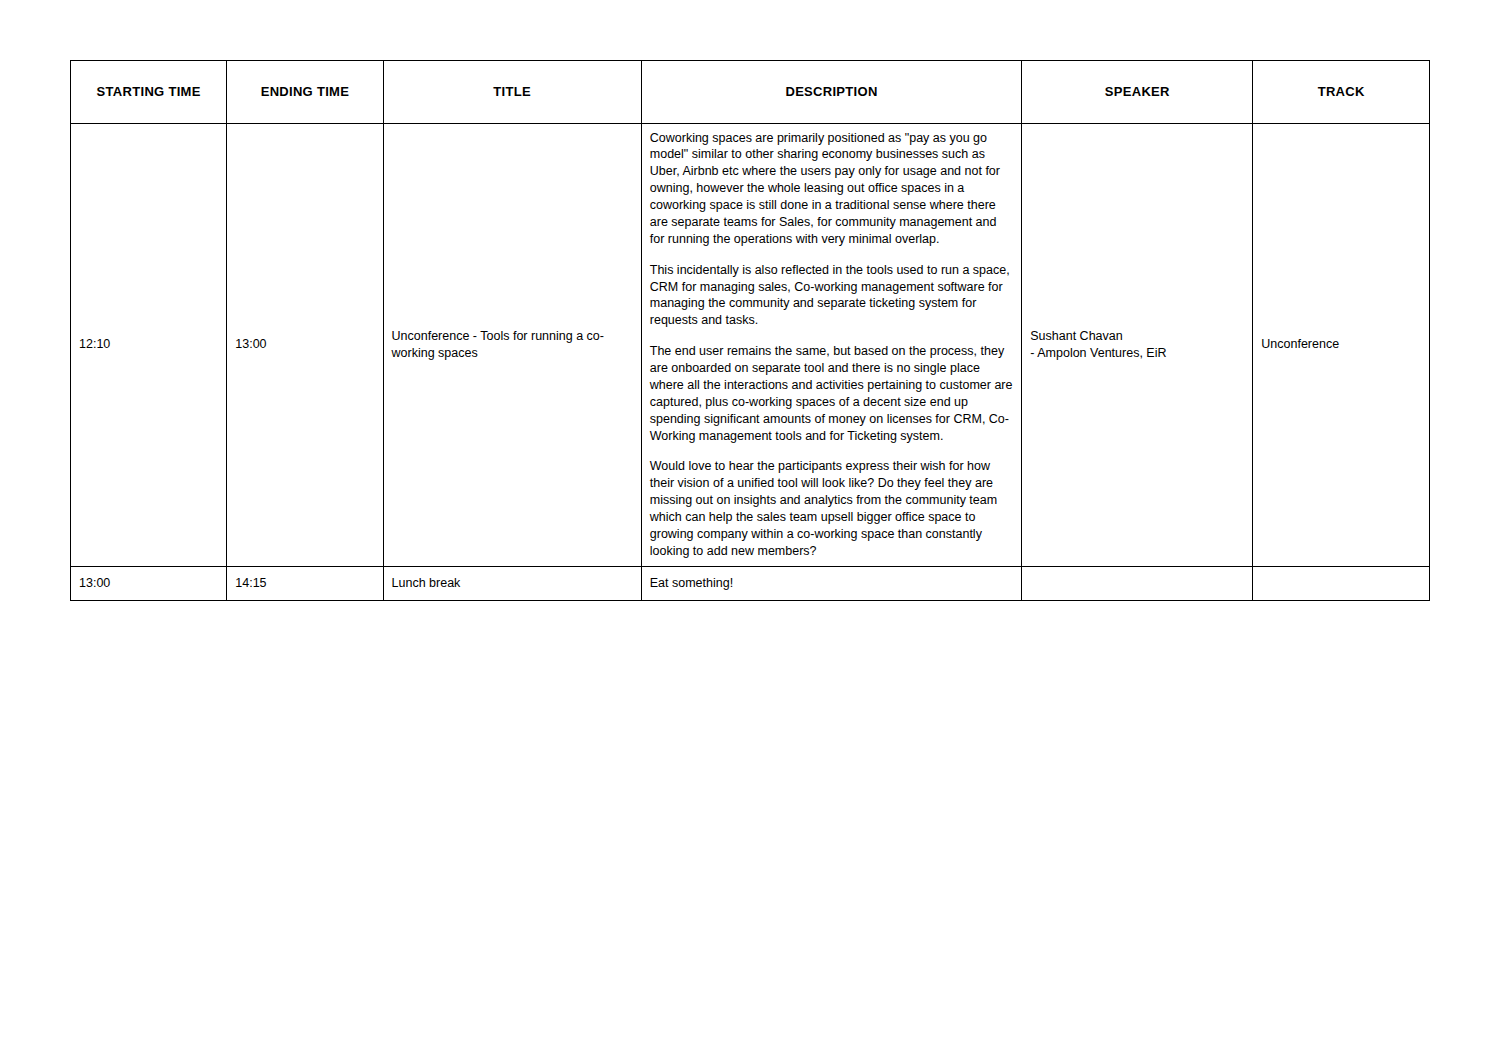| STARTING TIME | ENDING TIME | TITLE | DESCRIPTION | SPEAKER | TRACK |
| --- | --- | --- | --- | --- | --- |
| 12:10 | 13:00 | Unconference - Tools for running a co-working spaces | Coworking spaces are primarily positioned as "pay as you go model" similar to other sharing economy businesses such as Uber, Airbnb etc where the users pay only for usage and not for owning, however the whole leasing out office spaces in a coworking space is still done in a traditional sense where there are separate teams for Sales, for community management and for running the operations with very minimal overlap. This incidentally is also reflected in the tools used to run a space, CRM for managing sales, Co-working management software for managing the community and separate ticketing system for requests and tasks. The end user remains the same, but based on the process, they are onboarded on separate tool and there is no single place where all the interactions and activities pertaining to customer are captured, plus co-working spaces of a decent size end up spending significant amounts of money on licenses for CRM, Co-Working management tools and for Ticketing system. Would love to hear the participants express their wish for how their vision of a unified tool will look like? Do they feel they are missing out on insights and analytics from the community team which can help the sales team upsell bigger office space to growing company within a co-working space than constantly looking to add new members? | Sushant Chavan - Ampolon Ventures, EiR | Unconference |
| 13:00 | 14:15 | Lunch break | Eat something! | | |